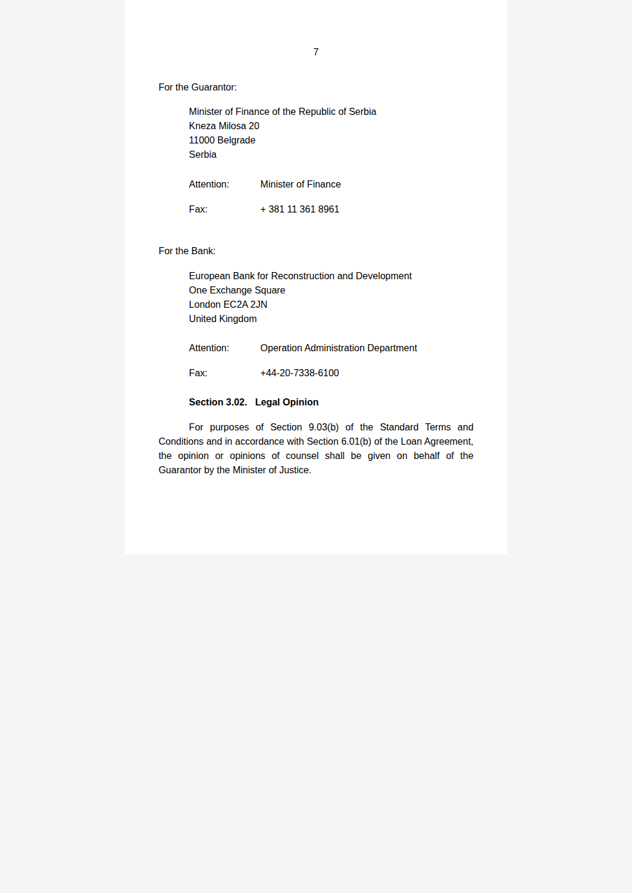7
For the Guarantor:
Minister of Finance of the Republic of Serbia
Kneza Milosa 20
11000 Belgrade
Serbia
Attention: Minister of Finance
Fax: + 381 11 361 8961
For the Bank:
European Bank for Reconstruction and Development
One Exchange Square
London EC2A 2JN
United Kingdom
Attention: Operation Administration Department
Fax: +44-20-7338-6100
Section 3.02. Legal Opinion
For purposes of Section 9.03(b) of the Standard Terms and Conditions and in accordance with Section 6.01(b) of the Loan Agreement, the opinion or opinions of counsel shall be given on behalf of the Guarantor by the Minister of Justice.